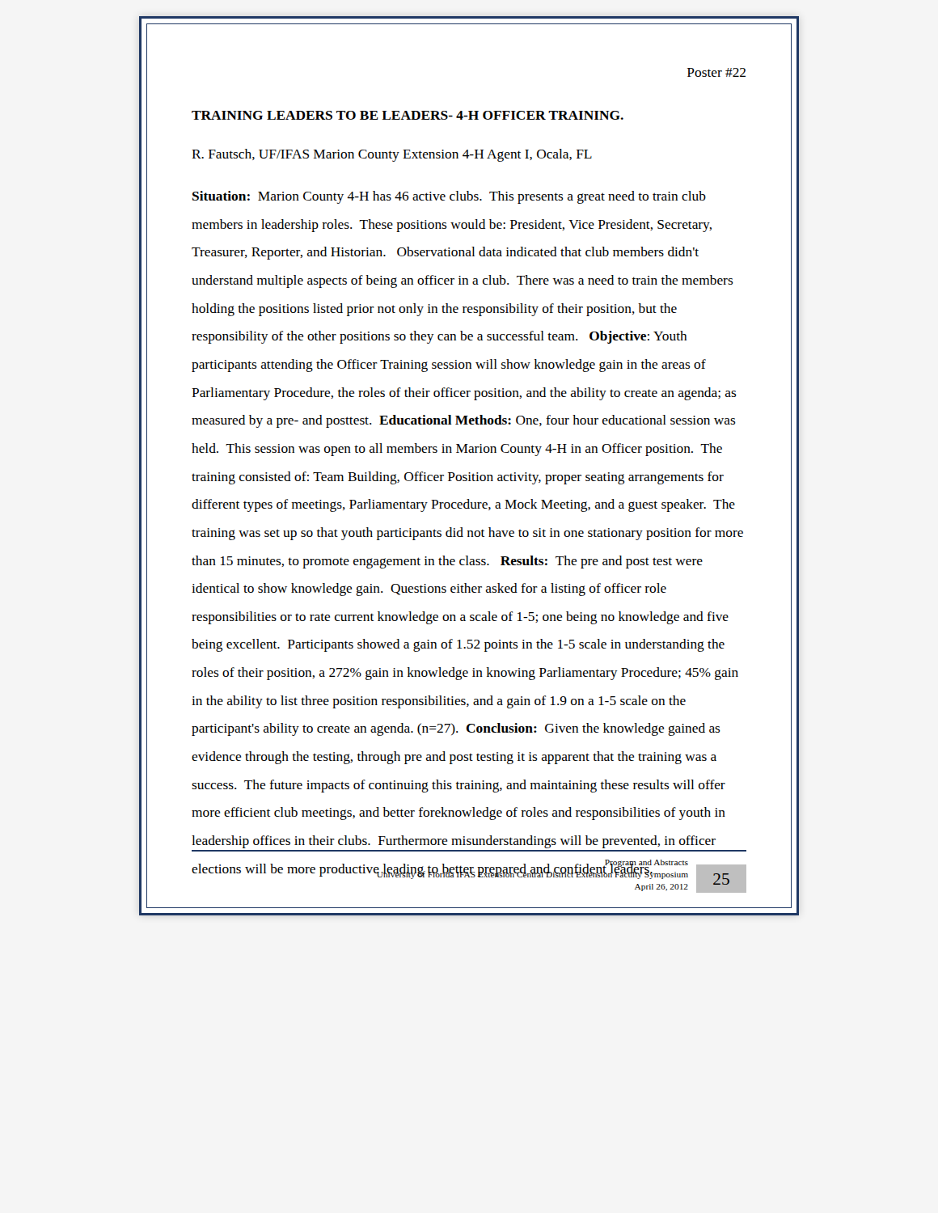Poster #22
TRAINING LEADERS TO BE LEADERS- 4-H OFFICER TRAINING.
R. Fautsch, UF/IFAS Marion County Extension 4-H Agent I, Ocala, FL
Situation: Marion County 4-H has 46 active clubs. This presents a great need to train club members in leadership roles. These positions would be: President, Vice President, Secretary, Treasurer, Reporter, and Historian. Observational data indicated that club members didn't understand multiple aspects of being an officer in a club. There was a need to train the members holding the positions listed prior not only in the responsibility of their position, but the responsibility of the other positions so they can be a successful team. Objective: Youth participants attending the Officer Training session will show knowledge gain in the areas of Parliamentary Procedure, the roles of their officer position, and the ability to create an agenda; as measured by a pre- and posttest. Educational Methods: One, four hour educational session was held. This session was open to all members in Marion County 4-H in an Officer position. The training consisted of: Team Building, Officer Position activity, proper seating arrangements for different types of meetings, Parliamentary Procedure, a Mock Meeting, and a guest speaker. The training was set up so that youth participants did not have to sit in one stationary position for more than 15 minutes, to promote engagement in the class. Results: The pre and post test were identical to show knowledge gain. Questions either asked for a listing of officer role responsibilities or to rate current knowledge on a scale of 1-5; one being no knowledge and five being excellent. Participants showed a gain of 1.52 points in the 1-5 scale in understanding the roles of their position, a 272% gain in knowledge in knowing Parliamentary Procedure; 45% gain in the ability to list three position responsibilities, and a gain of 1.9 on a 1-5 scale on the participant's ability to create an agenda. (n=27). Conclusion: Given the knowledge gained as evidence through the testing, through pre and post testing it is apparent that the training was a success. The future impacts of continuing this training, and maintaining these results will offer more efficient club meetings, and better foreknowledge of roles and responsibilities of youth in leadership offices in their clubs. Furthermore misunderstandings will be prevented, in officer elections will be more productive leading to better prepared and confident leaders.
Program and Abstracts
University of Florida IFAS Extension Central District Extension Faculty Symposium
April 26, 2012
25